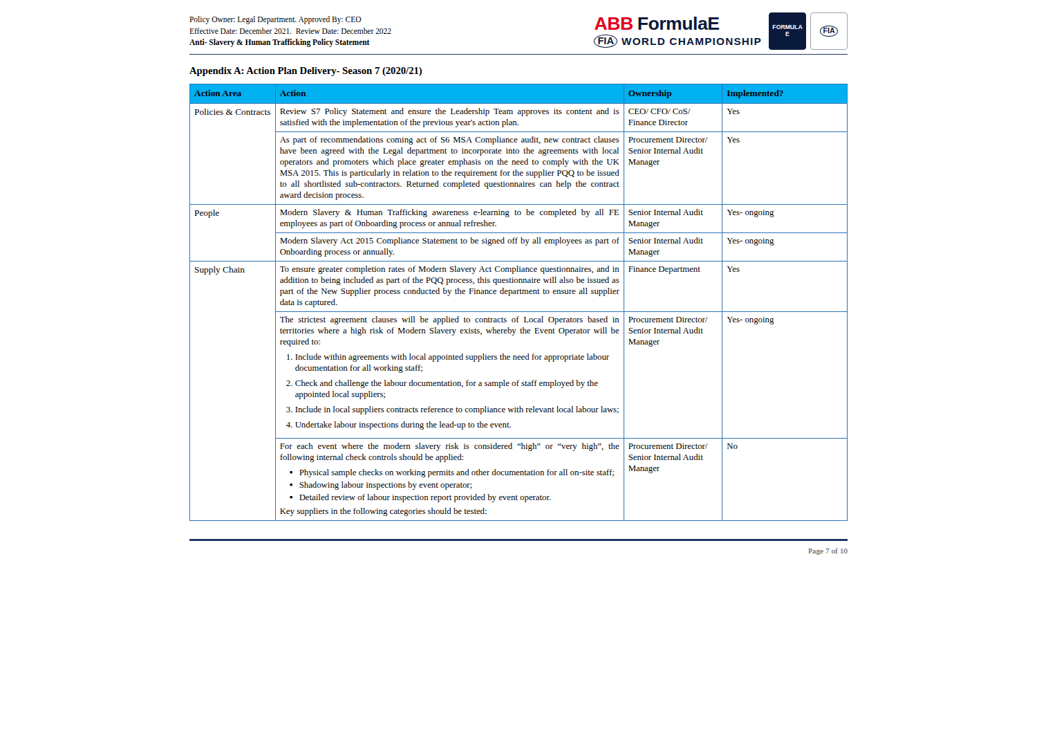Policy Owner: Legal Department. Approved By: CEO
Effective Date: December 2021. Review Date: December 2022
Anti- Slavery & Human Trafficking Policy Statement
ABB FormulaE
FIA WORLD CHAMPIONSHIP
FORMULA
E
FIA
Appendix A: Action Plan Delivery- Season 7 (2020/21)
| Action Area | Action | Ownership | Implemented? |
| --- | --- | --- | --- |
| Policies & Contracts | Review S7 Policy Statement and ensure the Leadership Team approves its content and is satisfied with the implementation of the previous year's action plan. | CEO/ CFO/ CoS/ Finance Director | Yes |
| As part of recommendations coming act of S6 MSA Compliance audit, new contract clauses have been agreed with the Legal department to incorporate into the agreements with local operators and promoters which place greater emphasis on the need to comply with the UK MSA 2015. This is particularly in relation to the requirement for the supplier PQQ to be issued to all shortlisted sub-contractors. Returned completed questionnaires can help the contract award decision process. | Procurement Director/ Senior Internal Audit Manager | Yes |
| People | Modern Slavery & Human Trafficking awareness e-learning to be completed by all FE employees as part of Onboarding process or annual refresher. | Senior Internal Audit Manager | Yes- ongoing |
| Modern Slavery Act 2015 Compliance Statement to be signed off by all employees as part of Onboarding process or annually. | Senior Internal Audit Manager | Yes- ongoing |
| Supply Chain | To ensure greater completion rates of Modern Slavery Act Compliance questionnaires, and in addition to being included as part of the PQQ process, this questionnaire will also be issued as part of the New Supplier process conducted by the Finance department to ensure all supplier data is captured. | Finance Department | Yes |
| The strictest agreement clauses will be applied to contracts of Local Operators based in territories where a high risk of Modern Slavery exists, whereby the Event Operator will be required to: Include within agreements with local appointed suppliers the need for appropriate labour documentation for all working staff; Check and challenge the labour documentation, for a sample of staff employed by the appointed local suppliers; Include in local suppliers contracts reference to compliance with relevant local labour laws; Undertake labour inspections during the lead-up to the event. | Procurement Director/ Senior Internal Audit Manager | Yes- ongoing |
| For each event where the modern slavery risk is considered “high” or “very high”, the following internal check controls should be applied: Physical sample checks on working permits and other documentation for all on-site staff; Shadowing labour inspections by event operator; Detailed review of labour inspection report provided by event operator. Key suppliers in the following categories should be tested: | Procurement Director/ Senior Internal Audit Manager | No |
Page 7 of 10